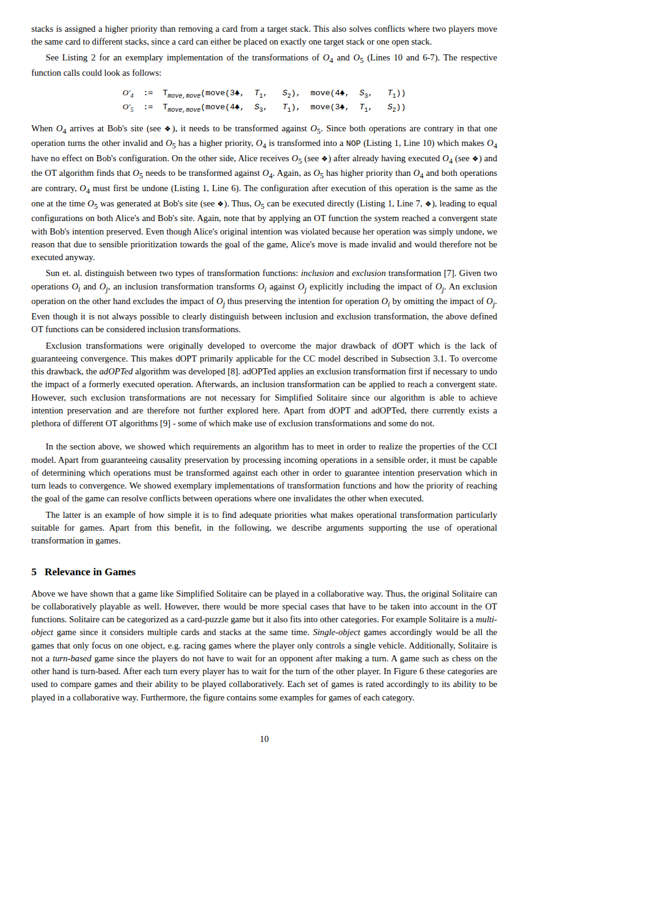stacks is assigned a higher priority than removing a card from a target stack. This also solves conflicts where two players move the same card to different stacks, since a card can either be placed on exactly one target stack or one open stack.
See Listing 2 for an exemplary implementation of the transformations of O4 and O5 (Lines 10 and 6-7). The respective function calls could look as follows:
O′4 := Tmove,move(move(3♣, T1, S2), move(4♣, S3, T1))
O′5 := Tmove,move(move(4♣, S3, T1), move(3♣, T1, S2))
When O4 arrives at Bob's site (see ❖), it needs to be transformed against O5. Since both operations are contrary in that one operation turns the other invalid and O5 has a higher priority, O4 is transformed into a NOP (Listing 1, Line 10) which makes O4 have no effect on Bob's configuration. On the other side, Alice receives O5 (see ❖) after already having executed O4 (see ❖) and the OT algorithm finds that O5 needs to be transformed against O4. Again, as O5 has higher priority than O4 and both operations are contrary, O4 must first be undone (Listing 1, Line 6). The configuration after execution of this operation is the same as the one at the time O5 was generated at Bob's site (see ❖). Thus, O5 can be executed directly (Listing 1, Line 7, ❖), leading to equal configurations on both Alice's and Bob's site. Again, note that by applying an OT function the system reached a convergent state with Bob's intention preserved. Even though Alice's original intention was violated because her operation was simply undone, we reason that due to sensible prioritization towards the goal of the game, Alice's move is made invalid and would therefore not be executed anyway.
Sun et. al. distinguish between two types of transformation functions: inclusion and exclusion transformation [7]. Given two operations Oi and Oj, an inclusion transformation transforms Oi against Oj explicitly including the impact of Oj. An exclusion operation on the other hand excludes the impact of Oj thus preserving the intention for operation Oi by omitting the impact of Oj. Even though it is not always possible to clearly distinguish between inclusion and exclusion transformation, the above defined OT functions can be considered inclusion transformations.
Exclusion transformations were originally developed to overcome the major drawback of dOPT which is the lack of guaranteeing convergence. This makes dOPT primarily applicable for the CC model described in Subsection 3.1. To overcome this drawback, the adOPTed algorithm was developed [8]. adOPTed applies an exclusion transformation first if necessary to undo the impact of a formerly executed operation. Afterwards, an inclusion transformation can be applied to reach a convergent state. However, such exclusion transformations are not necessary for Simplified Solitaire since our algorithm is able to achieve intention preservation and are therefore not further explored here. Apart from dOPT and adOPTed, there currently exists a plethora of different OT algorithms [9] - some of which make use of exclusion transformations and some do not.
In the section above, we showed which requirements an algorithm has to meet in order to realize the properties of the CCI model. Apart from guaranteeing causality preservation by processing incoming operations in a sensible order, it must be capable of determining which operations must be transformed against each other in order to guarantee intention preservation which in turn leads to convergence. We showed exemplary implementations of transformation functions and how the priority of reaching the goal of the game can resolve conflicts between operations where one invalidates the other when executed.
The latter is an example of how simple it is to find adequate priorities what makes operational transformation particularly suitable for games. Apart from this benefit, in the following, we describe arguments supporting the use of operational transformation in games.
5 Relevance in Games
Above we have shown that a game like Simplified Solitaire can be played in a collaborative way. Thus, the original Solitaire can be collaboratively playable as well. However, there would be more special cases that have to be taken into account in the OT functions. Solitaire can be categorized as a card-puzzle game but it also fits into other categories. For example Solitaire is a multi-object game since it considers multiple cards and stacks at the same time. Single-object games accordingly would be all the games that only focus on one object, e.g. racing games where the player only controls a single vehicle. Additionally, Solitaire is not a turn-based game since the players do not have to wait for an opponent after making a turn. A game such as chess on the other hand is turn-based. After each turn every player has to wait for the turn of the other player. In Figure 6 these categories are used to compare games and their ability to be played collaboratively. Each set of games is rated accordingly to its ability to be played in a collaborative way. Furthermore, the figure contains some examples for games of each category.
10